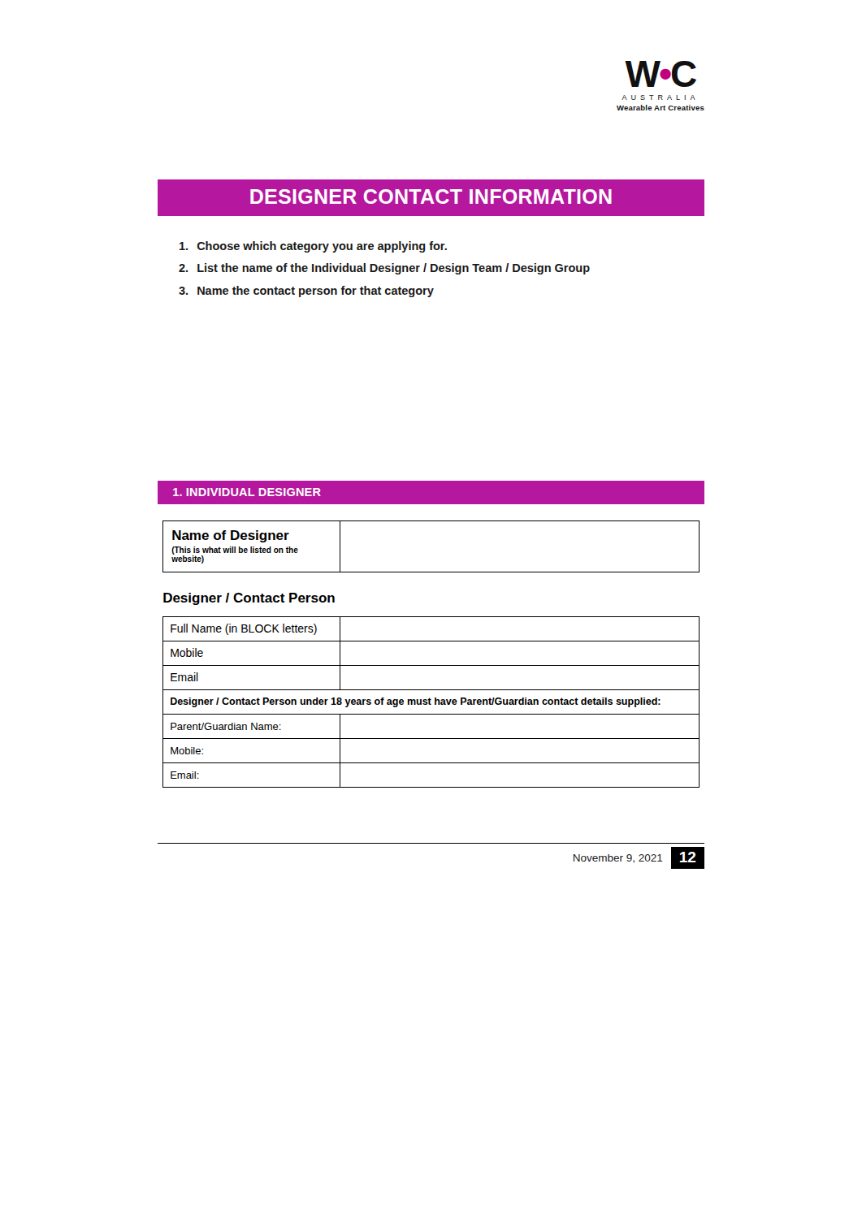W•C
AUSTRALIA
Wearable Art Creatives
DESIGNER CONTACT INFORMATION
Choose which category you are applying for.
List the name of the Individual Designer / Design Team / Design Group
Name the contact person for that category
1. INDIVIDUAL DESIGNER
| Name of Designer (This is what will be listed on the website) | |
Designer / Contact Person
| Full Name (in BLOCK letters) | |
| Mobile | |
| Email | |
| Designer / Contact Person under 18 years of age must have Parent/Guardian contact details supplied: |
| Parent/Guardian Name: | |
| Mobile: | |
| Email: | |
November 9, 2021
12